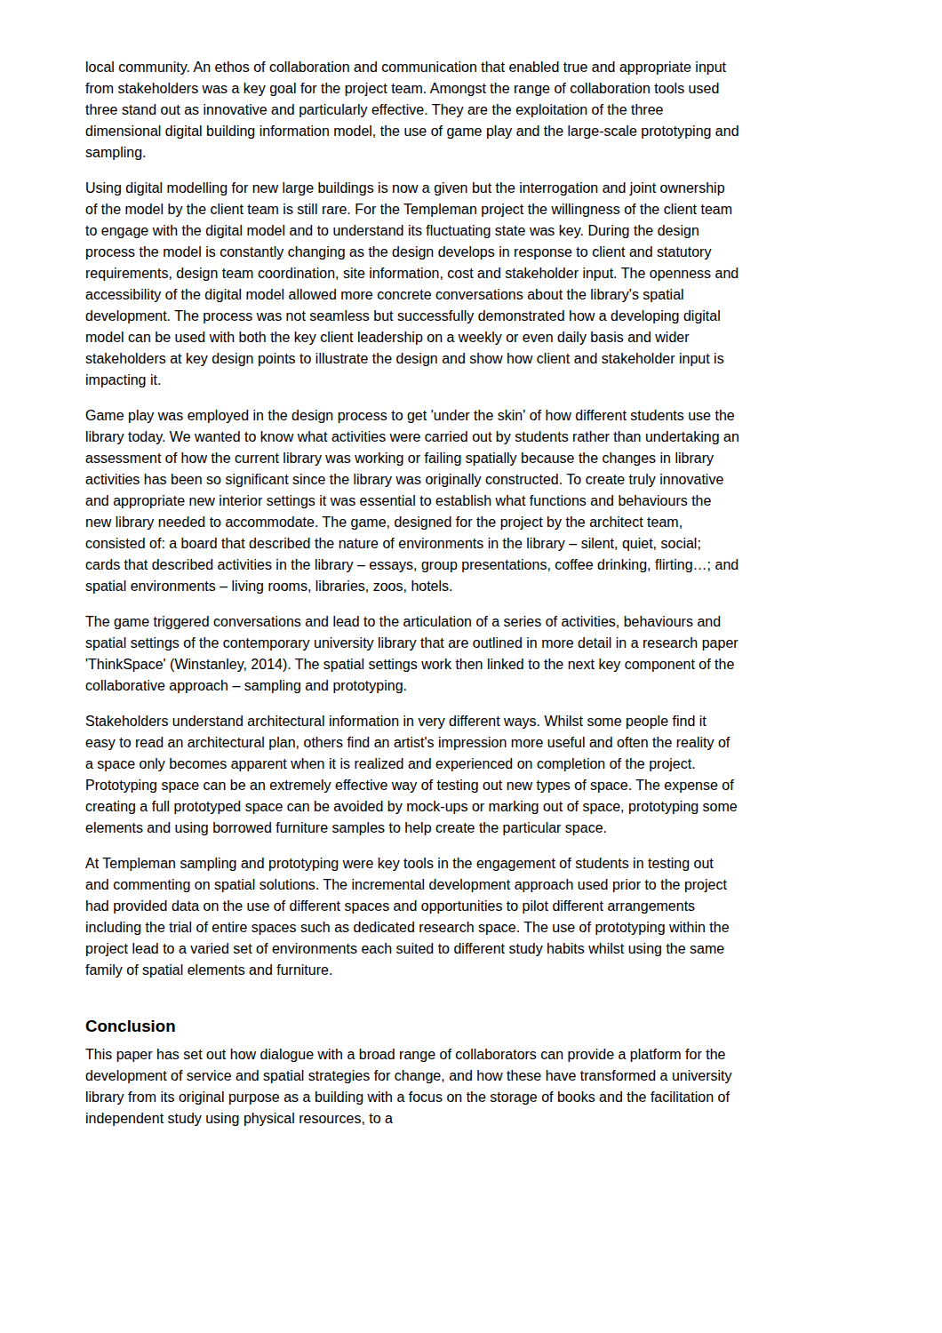local community. An ethos of collaboration and communication that enabled true and appropriate input from stakeholders was a key goal for the project team. Amongst the range of collaboration tools used three stand out as innovative and particularly effective. They are the exploitation of the three dimensional digital building information model, the use of game play and the large-scale prototyping and sampling.
Using digital modelling for new large buildings is now a given but the interrogation and joint ownership of the model by the client team is still rare. For the Templeman project the willingness of the client team to engage with the digital model and to understand its fluctuating state was key. During the design process the model is constantly changing as the design develops in response to client and statutory requirements, design team coordination, site information, cost and stakeholder input. The openness and accessibility of the digital model allowed more concrete conversations about the library's spatial development. The process was not seamless but successfully demonstrated how a developing digital model can be used with both the key client leadership on a weekly or even daily basis and wider stakeholders at key design points to illustrate the design and show how client and stakeholder input is impacting it.
Game play was employed in the design process to get 'under the skin' of how different students use the library today. We wanted to know what activities were carried out by students rather than undertaking an assessment of how the current library was working or failing spatially because the changes in library activities has been so significant since the library was originally constructed. To create truly innovative and appropriate new interior settings it was essential to establish what functions and behaviours the new library needed to accommodate. The game, designed for the project by the architect team, consisted of: a board that described the nature of environments in the library – silent, quiet, social; cards that described activities in the library – essays, group presentations, coffee drinking, flirting…; and spatial environments – living rooms, libraries, zoos, hotels.
The game triggered conversations and lead to the articulation of a series of activities, behaviours and spatial settings of the contemporary university library that are outlined in more detail in a research paper 'ThinkSpace' (Winstanley, 2014). The spatial settings work then linked to the next key component of the collaborative approach – sampling and prototyping.
Stakeholders understand architectural information in very different ways. Whilst some people find it easy to read an architectural plan, others find an artist's impression more useful and often the reality of a space only becomes apparent when it is realized and experienced on completion of the project. Prototyping space can be an extremely effective way of testing out new types of space. The expense of creating a full prototyped space can be avoided by mock-ups or marking out of space, prototyping some elements and using borrowed furniture samples to help create the particular space.
At Templeman sampling and prototyping were key tools in the engagement of students in testing out and commenting on spatial solutions. The incremental development approach used prior to the project had provided data on the use of different spaces and opportunities to pilot different arrangements including the trial of entire spaces such as dedicated research space. The use of prototyping within the project lead to a varied set of environments each suited to different study habits whilst using the same family of spatial elements and furniture.
Conclusion
This paper has set out how dialogue with a broad range of collaborators can provide a platform for the development of service and spatial strategies for change, and how these have transformed a university library from its original purpose as a building with a focus on the storage of books and the facilitation of independent study using physical resources, to a